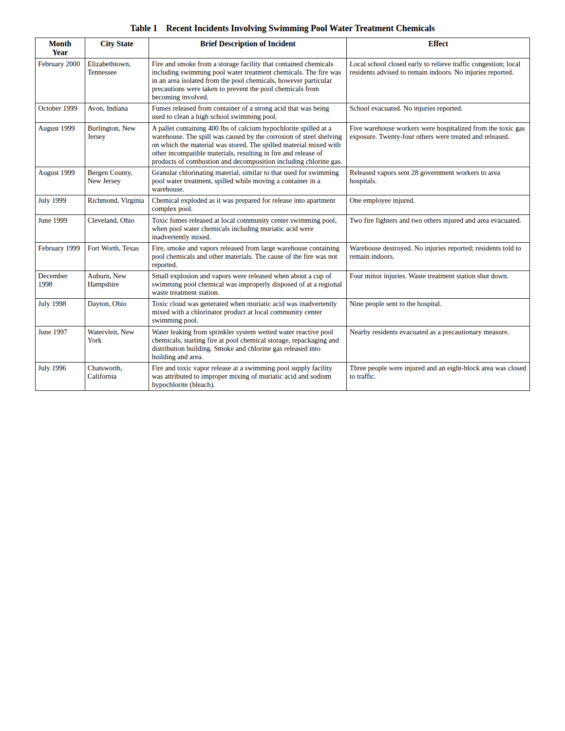Table 1 Recent Incidents Involving Swimming Pool Water Treatment Chemicals
| Month Year | City State | Brief Description of Incident | Effect |
| --- | --- | --- | --- |
| February 2000 | Elizabethtown, Tennessee | Fire and smoke from a storage facility that contained chemicals including swimming pool water treatment chemicals. The fire was in an area isolated from the pool chemicals, however particular precautions were taken to prevent the pool chemicals from becoming involved. | Local school closed early to relieve traffic congestion; local residents advised to remain indoors. No injuries reported. |
| October 1999 | Avon, Indiana | Fumes released from container of a strong acid that was being used to clean a high school swimming pool. | School evacuated. No injuries reported. |
| August 1999 | Burlington, New Jersey | A pallet containing 400 lbs of calcium hypochlorite spilled at a warehouse. The spill was caused by the corrosion of steel shelving on which the material was stored. The spilled material mixed with other incompatible materials, resulting in fire and release of products of combustion and decomposition including chlorine gas. | Five warehouse workers were hospitalized from the toxic gas exposure. Twenty-four others were treated and released. |
| August 1999 | Bergen County, New Jersey | Granular chlorinating material, similar to that used for swimming pool water treatment, spilled while moving a container in a warehouse. | Released vapors sent 28 government workers to area hospitals. |
| July 1999 | Richmond, Virginia | Chemical exploded as it was prepared for release into apartment complex pool. | One employee injured. |
| June 1999 | Cleveland, Ohio | Toxic fumes released at local community center swimming pool, when pool water chemicals including muriatic acid were inadvertently mixed. | Two fire fighters and two others injured and area evacuated. |
| February 1999 | Fort Worth, Texas | Fire, smoke and vapors released from large warehouse containing pool chemicals and other materials. The cause of the fire was not reported. | Warehouse destroyed. No injuries reported; residents told to remain indoors. |
| December 1998 | Auburn, New Hampshire | Small explosion and vapors were released when about a cup of swimming pool chemical was improperly disposed of at a regional waste treatment station. | Four minor injuries. Waste treatment station shut down. |
| July 1998 | Dayton, Ohio | Toxic cloud was generated when muriatic acid was inadvertently mixed with a chlorinator product at local community center swimming pool. | Nine people sent to the hospital. |
| June 1997 | Watervleit, New York | Water leaking from sprinkler system wetted water reactive pool chemicals, starting fire at pool chemical storage, repackaging and distribution building. Smoke and chlorine gas released into building and area. | Nearby residents evacuated as a precautionary measure. |
| July 1996 | Chatsworth, California | Fire and toxic vapor release at a swimming pool supply facility was attributed to improper mixing of muriatic acid and sodium hypochlorite (bleach). | Three people were injured and an eight-block area was closed to traffic. |